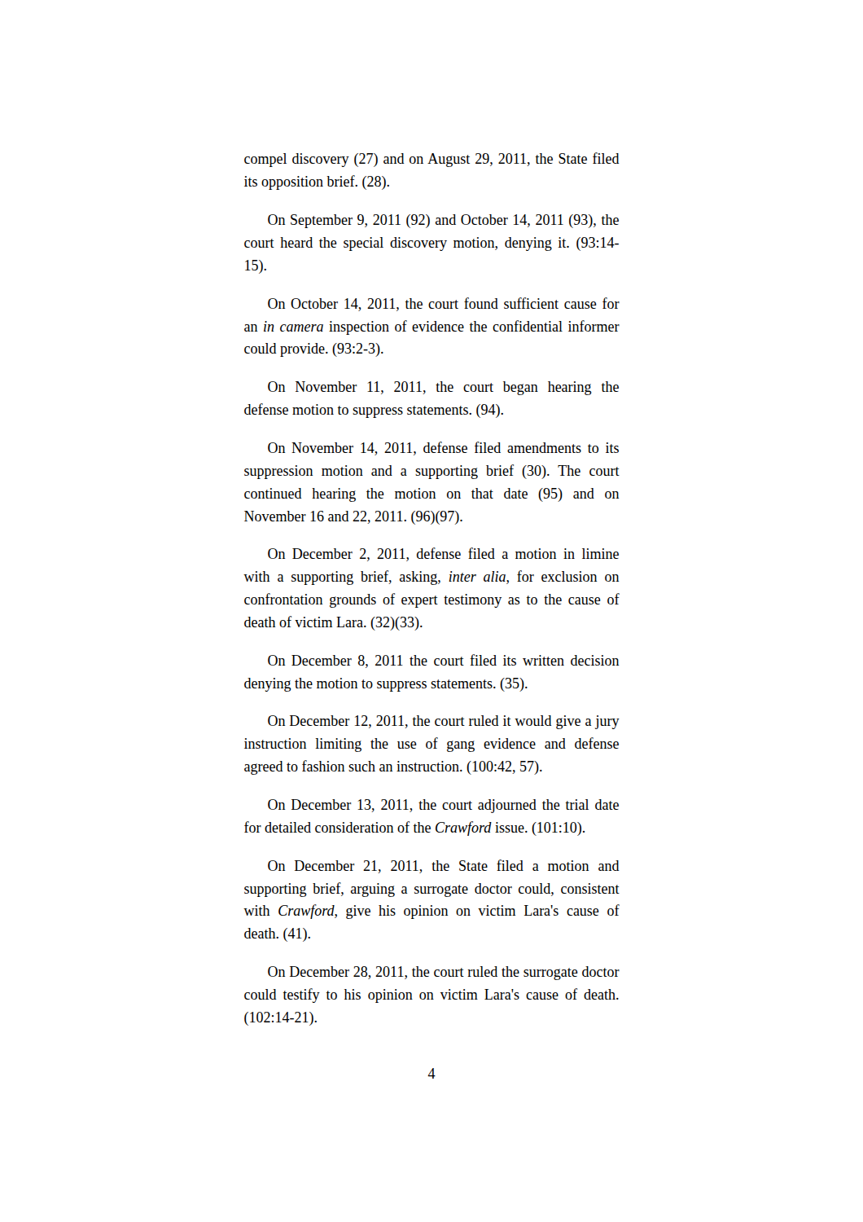compel discovery (27) and on August 29, 2011, the State filed its opposition brief. (28).
On September 9, 2011 (92) and October 14, 2011 (93), the court heard the special discovery motion, denying it. (93:14-15).
On October 14, 2011, the court found sufficient cause for an in camera inspection of evidence the confidential informer could provide. (93:2-3).
On November 11, 2011, the court began hearing the defense motion to suppress statements. (94).
On November 14, 2011, defense filed amendments to its suppression motion and a supporting brief (30). The court continued hearing the motion on that date (95) and on November 16 and 22, 2011. (96)(97).
On December 2, 2011, defense filed a motion in limine with a supporting brief, asking, inter alia, for exclusion on confrontation grounds of expert testimony as to the cause of death of victim Lara. (32)(33).
On December 8, 2011 the court filed its written decision denying the motion to suppress statements. (35).
On December 12, 2011, the court ruled it would give a jury instruction limiting the use of gang evidence and defense agreed to fashion such an instruction. (100:42, 57).
On December 13, 2011, the court adjourned the trial date for detailed consideration of the Crawford issue. (101:10).
On December 21, 2011, the State filed a motion and supporting brief, arguing a surrogate doctor could, consistent with Crawford, give his opinion on victim Lara's cause of death. (41).
On December 28, 2011, the court ruled the surrogate doctor could testify to his opinion on victim Lara's cause of death. (102:14-21).
4